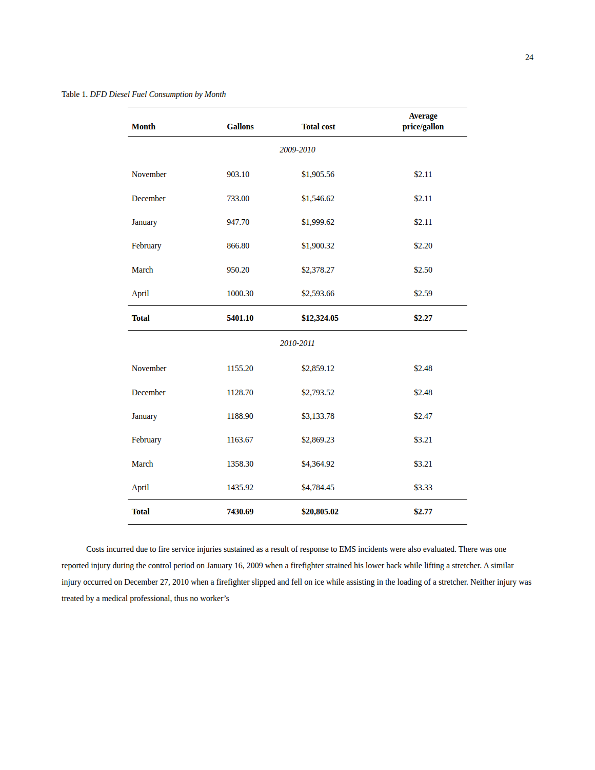24
Table 1. DFD Diesel Fuel Consumption by Month
| Month | Gallons | Total cost | Average price/gallon |
| --- | --- | --- | --- |
| 2009-2010 |
| November | 903.10 | $1,905.56 | $2.11 |
| December | 733.00 | $1,546.62 | $2.11 |
| January | 947.70 | $1,999.62 | $2.11 |
| February | 866.80 | $1,900.32 | $2.20 |
| March | 950.20 | $2,378.27 | $2.50 |
| April | 1000.30 | $2,593.66 | $2.59 |
| Total | 5401.10 | $12,324.05 | $2.27 |
| 2010-2011 |
| November | 1155.20 | $2,859.12 | $2.48 |
| December | 1128.70 | $2,793.52 | $2.48 |
| January | 1188.90 | $3,133.78 | $2.47 |
| February | 1163.67 | $2,869.23 | $3.21 |
| March | 1358.30 | $4,364.92 | $3.21 |
| April | 1435.92 | $4,784.45 | $3.33 |
| Total | 7430.69 | $20,805.02 | $2.77 |
Costs incurred due to fire service injuries sustained as a result of response to EMS incidents were also evaluated. There was one reported injury during the control period on January 16, 2009 when a firefighter strained his lower back while lifting a stretcher. A similar injury occurred on December 27, 2010 when a firefighter slipped and fell on ice while assisting in the loading of a stretcher. Neither injury was treated by a medical professional, thus no worker’s